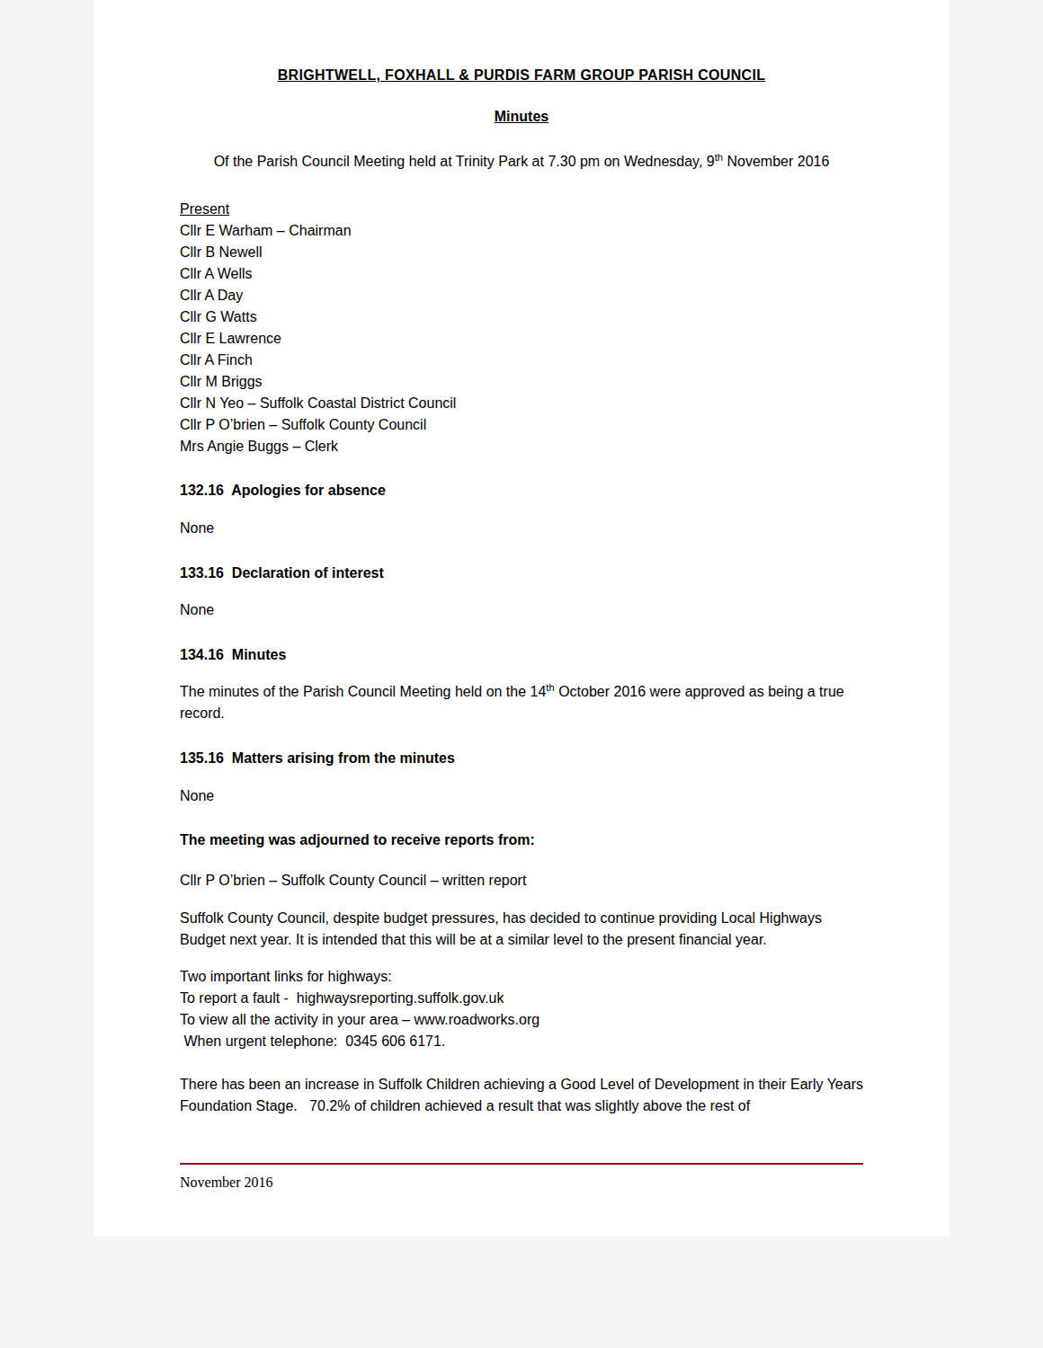BRIGHTWELL, FOXHALL & PURDIS FARM GROUP PARISH COUNCIL
Minutes
Of the Parish Council Meeting held at Trinity Park at 7.30 pm on Wednesday, 9th November 2016
Present
Cllr E Warham – Chairman
Cllr B Newell
Cllr A Wells
Cllr A Day
Cllr G Watts
Cllr E Lawrence
Cllr A Finch
Cllr M Briggs
Cllr N Yeo – Suffolk Coastal District Council
Cllr P O’brien – Suffolk County Council
Mrs Angie Buggs – Clerk
132.16 Apologies for absence
None
133.16 Declaration of interest
None
134.16 Minutes
The minutes of the Parish Council Meeting held on the 14th October 2016 were approved as being a true record.
135.16 Matters arising from the minutes
None
The meeting was adjourned to receive reports from:
Cllr P O’brien – Suffolk County Council – written report
Suffolk County Council, despite budget pressures, has decided to continue providing Local Highways Budget next year. It is intended that this will be at a similar level to the present financial year.
Two important links for highways: To report a fault - highwaysreporting.suffolk.gov.uk To view all the activity in your area – www.roadworks.org When urgent telephone: 0345 606 6171.
There has been an increase in Suffolk Children achieving a Good Level of Development in their Early Years Foundation Stage. 70.2% of children achieved a result that was slightly above the rest of
November 2016